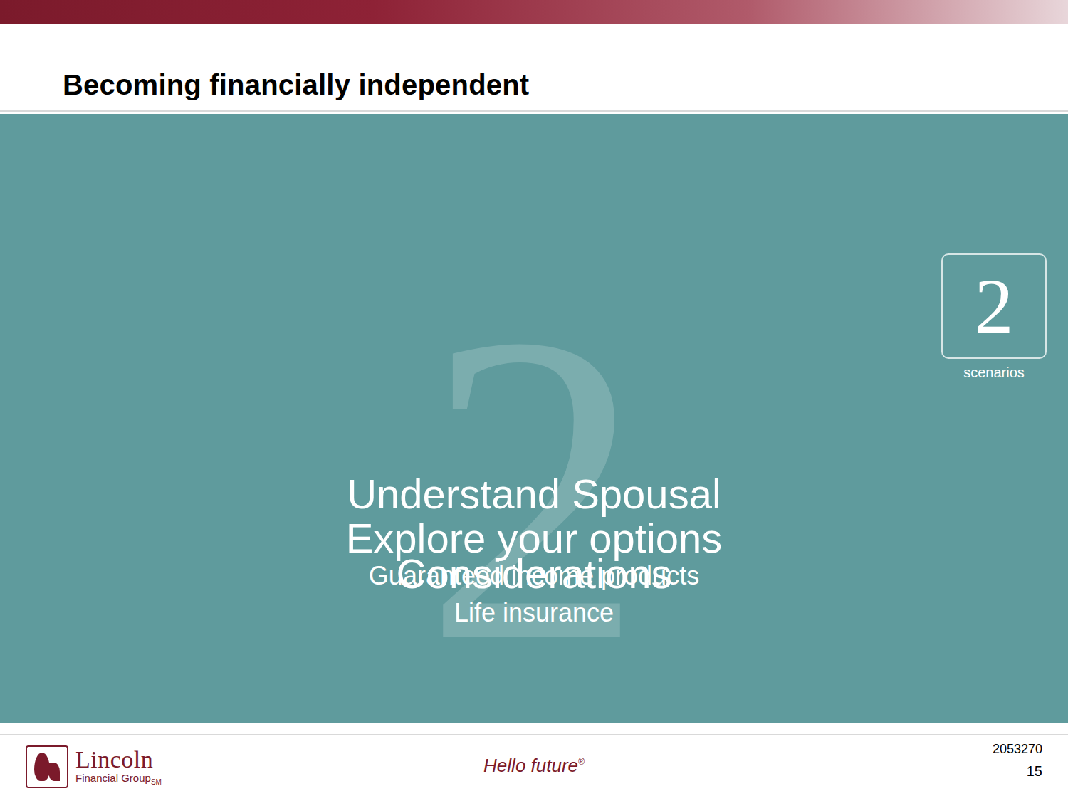Becoming financially independent
2
2
scenarios
Understand Spousal
Explore your options
Considerations
Guaranteed income products
Life insurance
Lincoln
Financial GroupSM
Hello future®
2053270
15